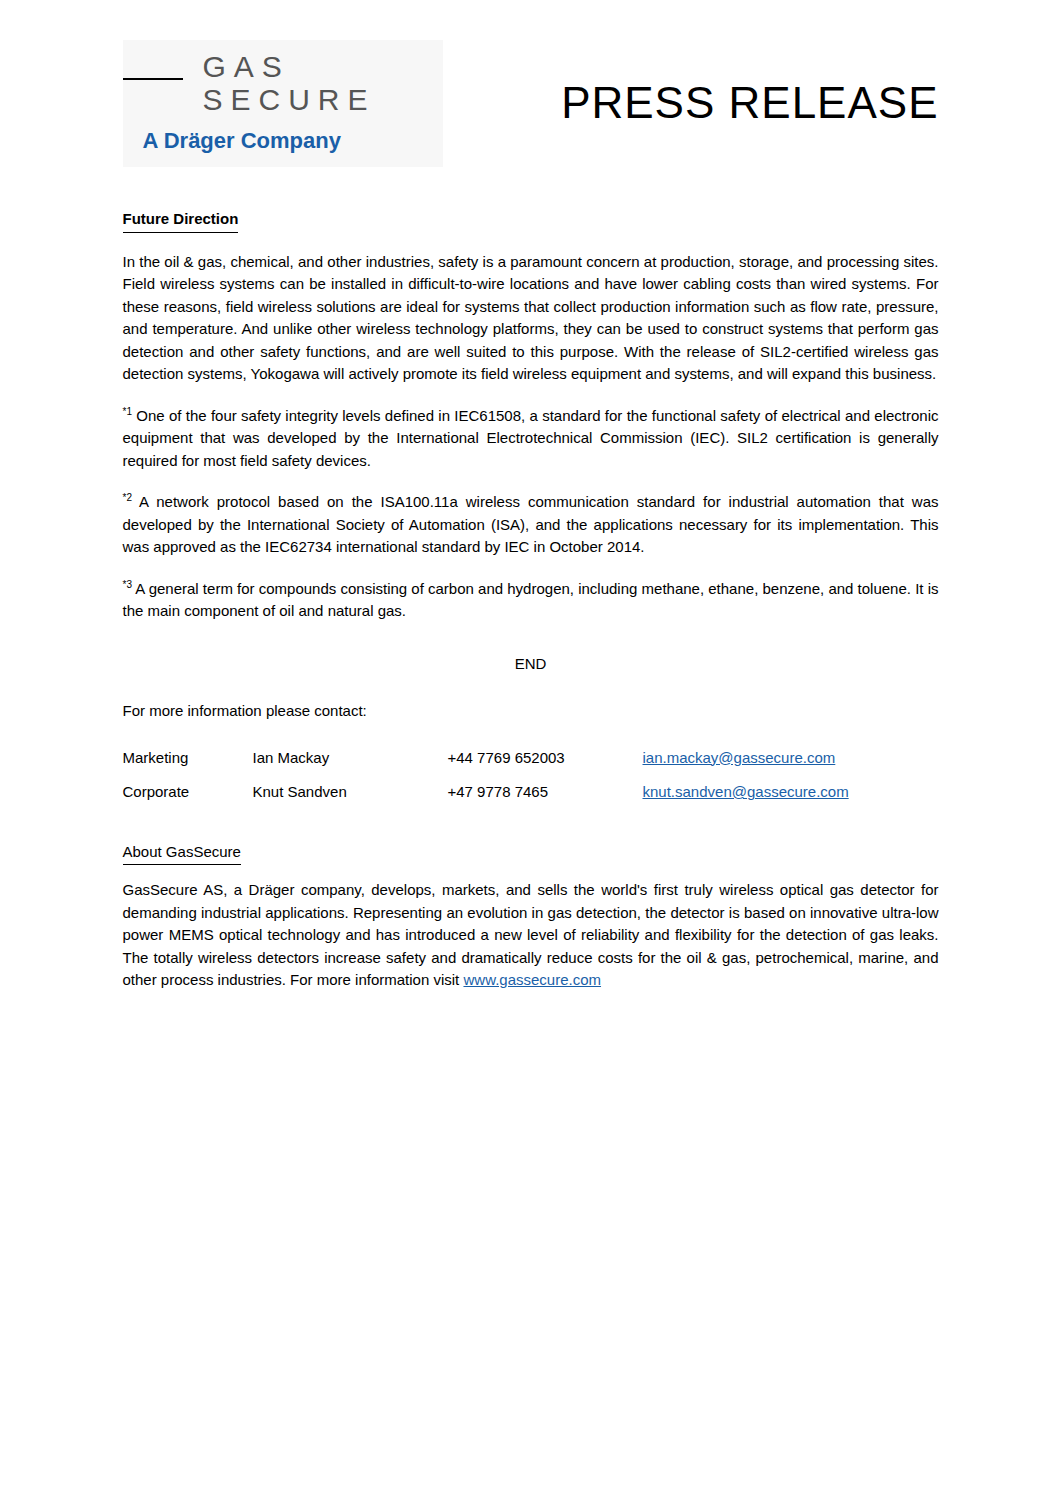GAS
SECURE
A Dräger Company
PRESS RELEASE
Future Direction
In the oil & gas, chemical, and other industries, safety is a paramount concern at production, storage, and processing sites. Field wireless systems can be installed in difficult-to-wire locations and have lower cabling costs than wired systems. For these reasons, field wireless solutions are ideal for systems that collect production information such as flow rate, pressure, and temperature. And unlike other wireless technology platforms, they can be used to construct systems that perform gas detection and other safety functions, and are well suited to this purpose. With the release of SIL2-certified wireless gas detection systems, Yokogawa will actively promote its field wireless equipment and systems, and will expand this business.
*1 One of the four safety integrity levels defined in IEC61508, a standard for the functional safety of electrical and electronic equipment that was developed by the International Electrotechnical Commission (IEC). SIL2 certification is generally required for most field safety devices.
*2 A network protocol based on the ISA100.11a wireless communication standard for industrial automation that was developed by the International Society of Automation (ISA), and the applications necessary for its implementation. This was approved as the IEC62734 international standard by IEC in October 2014.
*3 A general term for compounds consisting of carbon and hydrogen, including methane, ethane, benzene, and toluene. It is the main component of oil and natural gas.
END
For more information please contact:
| Marketing | Ian Mackay | +44 7769 652003 | ian.mackay@gassecure.com |
| Corporate | Knut Sandven | +47 9778 7465 | knut.sandven@gassecure.com |
About GasSecure
GasSecure AS, a Dräger company, develops, markets, and sells the world's first truly wireless optical gas detector for demanding industrial applications. Representing an evolution in gas detection, the detector is based on innovative ultra-low power MEMS optical technology and has introduced a new level of reliability and flexibility for the detection of gas leaks. The totally wireless detectors increase safety and dramatically reduce costs for the oil & gas, petrochemical, marine, and other process industries. For more information visit www.gassecure.com